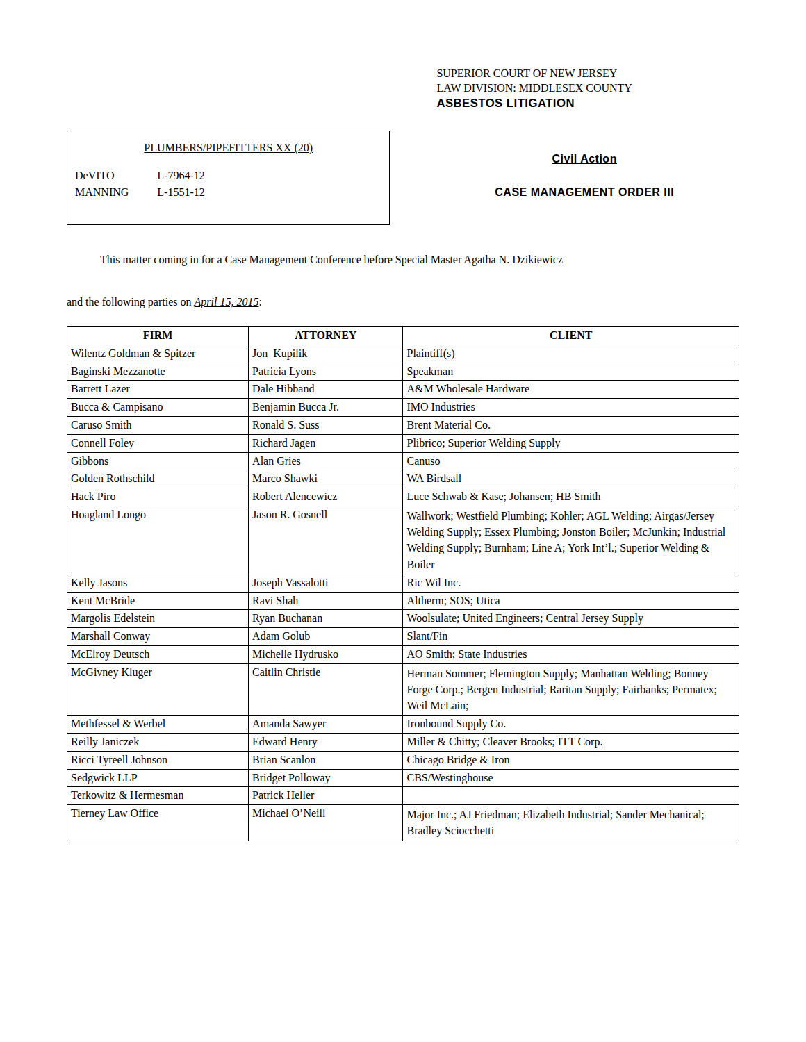SUPERIOR COURT OF NEW JERSEY
LAW DIVISION: MIDDLESEX COUNTY
ASBESTOS LITIGATION
| PLUMBERS/PIPEFITTERS XX (20) / DeVITO / L-7964-12 / / MANNING / L-1551-12 / | Civil Action CASE MANAGEMENT ORDER III |
This matter coming in for a Case Management Conference before Special Master Agatha N. Dzikiewicz
and the following parties on April 15, 2015:
| FIRM | ATTORNEY | CLIENT |
| --- | --- | --- |
| Wilentz Goldman & Spitzer | Jon Kupilik | Plaintiff(s) |
| Baginski Mezzanotte | Patricia Lyons | Speakman |
| Barrett Lazer | Dale Hibband | A&M Wholesale Hardware |
| Bucca & Campisano | Benjamin Bucca Jr. | IMO Industries |
| Caruso Smith | Ronald S. Suss | Brent Material Co. |
| Connell Foley | Richard Jagen | Plibrico; Superior Welding Supply |
| Gibbons | Alan Gries | Canuso |
| Golden Rothschild | Marco Shawki | WA Birdsall |
| Hack Piro | Robert Alencewicz | Luce Schwab & Kase; Johansen; HB Smith |
| Hoagland Longo | Jason R. Gosnell | Wallwork; Westfield Plumbing; Kohler; AGL Welding; Airgas/Jersey Welding Supply; Essex Plumbing; Jonston Boiler; McJunkin; Industrial Welding Supply; Burnham; Line A; York Int’l.; Superior Welding & Boiler |
| Kelly Jasons | Joseph Vassalotti | Ric Wil Inc. |
| Kent McBride | Ravi Shah | Altherm; SOS; Utica |
| Margolis Edelstein | Ryan Buchanan | Woolsulate; United Engineers; Central Jersey Supply |
| Marshall Conway | Adam Golub | Slant/Fin |
| McElroy Deutsch | Michelle Hydrusko | AO Smith; State Industries |
| McGivney Kluger | Caitlin Christie | Herman Sommer; Flemington Supply; Manhattan Welding; Bonney Forge Corp.; Bergen Industrial; Raritan Supply; Fairbanks; Permatex; Weil McLain; |
| Methfessel & Werbel | Amanda Sawyer | Ironbound Supply Co. |
| Reilly Janiczek | Edward Henry | Miller & Chitty; Cleaver Brooks; ITT Corp. |
| Ricci Tyreell Johnson | Brian Scanlon | Chicago Bridge & Iron |
| Sedgwick LLP | Bridget Polloway | CBS/Westinghouse |
| Terkowitz & Hermesman | Patrick Heller | |
| Tierney Law Office | Michael O’Neill | Major Inc.; AJ Friedman; Elizabeth Industrial; Sander Mechanical; Bradley Sciocchetti |